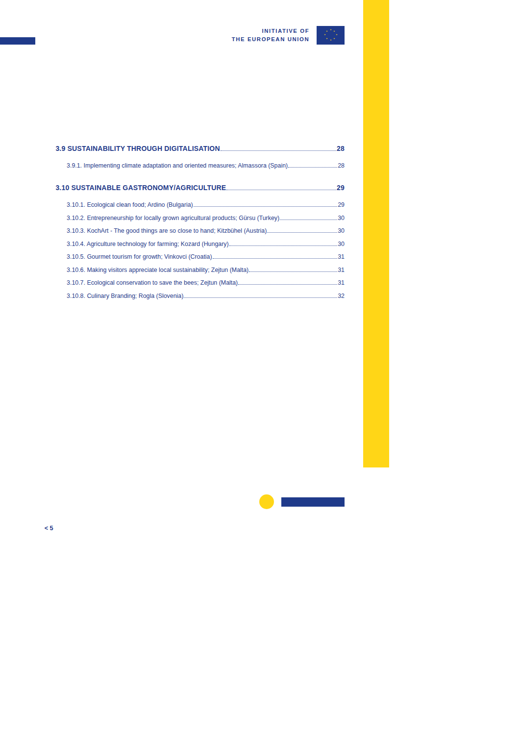INITIATIVE OF
THE EUROPEAN UNION
★ ★ ★ ★ ★ ★ ★ ★
3.9 SUSTAINABILITY THROUGH DIGITALISATION 28
3.9.1. Implementing climate adaptation and oriented measures; Almassora (Spain) 28
3.10 SUSTAINABLE GASTRONOMY/AGRICULTURE 29
3.10.1. Ecological clean food; Ardino (Bulgaria) 29
3.10.2. Entrepreneurship for locally grown agricultural products; Gürsu (Turkey) 30
3.10.3. KochArt - The good things are so close to hand; Kitzbühel (Austria) 30
3.10.4. Agriculture technology for farming; Kozard (Hungary) 30
3.10.5. Gourmet tourism for growth; Vinkovci (Croatia) 31
3.10.6. Making visitors appreciate local sustainability; Zejtun (Malta) 31
3.10.7. Ecological conservation to save the bees; Zejtun (Malta) 31
3.10.8. Culinary Branding; Rogla (Slovenia) 32
< 5